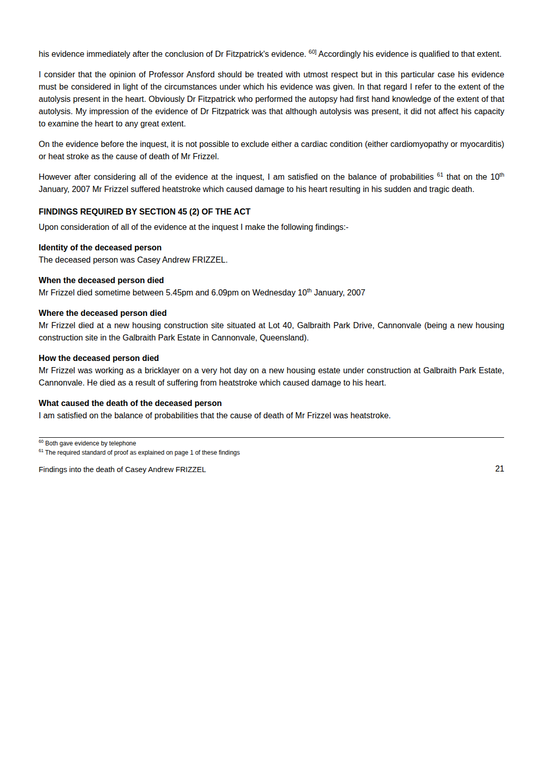his evidence immediately after the conclusion of Dr Fitzpatrick's evidence. 60] Accordingly his evidence is qualified to that extent.
I consider that the opinion of Professor Ansford should be treated with utmost respect but in this particular case his evidence must be considered in light of the circumstances under which his evidence was given. In that regard I refer to the extent of the autolysis present in the heart. Obviously Dr Fitzpatrick who performed the autopsy had first hand knowledge of the extent of that autolysis. My impression of the evidence of Dr Fitzpatrick was that although autolysis was present, it did not affect his capacity to examine the heart to any great extent.
On the evidence before the inquest, it is not possible to exclude either a cardiac condition (either cardiomyopathy or myocarditis) or heat stroke as the cause of death of Mr Frizzel.
However after considering all of the evidence at the inquest, I am satisfied on the balance of probabilities 61 that on the 10th January, 2007 Mr Frizzel suffered heatstroke which caused damage to his heart resulting in his sudden and tragic death.
FINDINGS REQUIRED BY SECTION 45 (2) OF THE ACT
Upon consideration of all of the evidence at the inquest I make the following findings:-
Identity of the deceased person
The deceased person was Casey Andrew FRIZZEL.
When the deceased person died
Mr Frizzel died sometime between 5.45pm and 6.09pm on Wednesday 10th January, 2007
Where the deceased person died
Mr Frizzel died at a new housing construction site situated at Lot 40, Galbraith Park Drive, Cannonvale (being a new housing construction site in the Galbraith Park Estate in Cannonvale, Queensland).
How the deceased person died
Mr Frizzel was working as a bricklayer on a very hot day on a new housing estate under construction at Galbraith Park Estate, Cannonvale. He died as a result of suffering from heatstroke which caused damage to his heart.
What caused the death of the deceased person
I am satisfied on the balance of probabilities that the cause of death of Mr Frizzel was heatstroke.
60 Both gave evidence by telephone
61 The required standard of proof as explained on page 1 of these findings
Findings into the death of Casey Andrew FRIZZEL
21